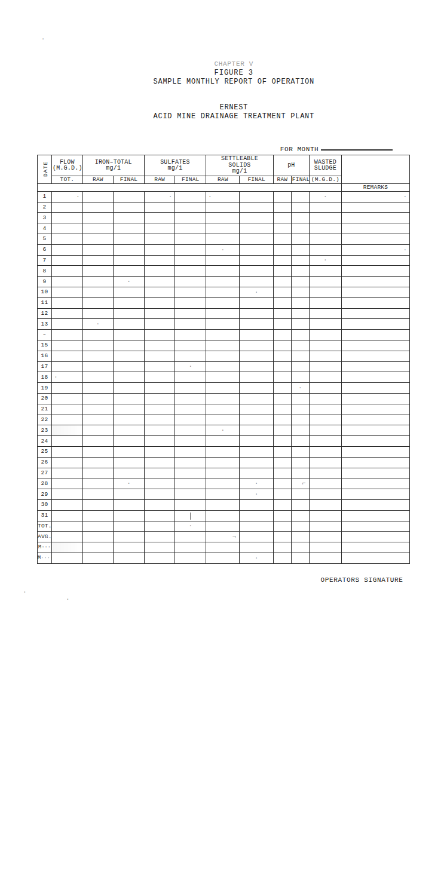CHAPTER V
FIGURE 3
SAMPLE MONTHLY REPORT OF OPERATION
ERNEST
ACID MINE DRAINAGE TREATMENT PLANT
FOR MONTH
| DATE | FLOW (M.G.D.) | IRON–TOTAL mg/1 | SULFATES mg/1 | SETTLEABLE SOLIDS mg/1 | pH | WASTED SLUDGE | |
| --- | --- | --- | --- | --- | --- | --- | --- |
| TOT. | RAW | FINAL | RAW | FINAL | RAW | FINAL | RAW | FINAL | (M.G.D.) |
| | REMARKS |
| 1 | | | | | | | | | | | |
| 2 | | | | | | | | | | | |
| 3 | | | | | | | | | | | |
| 4 | | | | | | | | | | | |
| 5 | | | | | | | | | | | |
| 6 | | | | | | | | | | | |
| 7 | | | | | | | | | | | |
| 8 | | | | | | | | | | | |
| 9 | | | | | | | | | | | |
| 10 | | | | | | | | | | | |
| 11 | | | | | | | | | | | |
| 12 | | | | | | | | | | | |
| 13 | | | | | | | | | | | |
| – | | | | | | | | | | | |
| 15 | | | | | | | | | | | |
| 16 | | | | | | | | | | | |
| 17 | | | | | | | | | | | |
| 18 | | | | | | | | | | | |
| 19 | | | | | | | | | | | |
| 20 | | | | | | | | | | | |
| 21 | | | | | | | | | | | |
| 22 | | | | | | | | | | | |
| 23 | | | | | | | | | | | |
| 24 | | | | | | | | | | | |
| 25 | | | | | | | | | | | |
| 26 | | | | | | | | | | | |
| 27 | | | | | | | | | | | |
| 28 | | | | | | | | | | | |
| 29 | | | | | | | | | | | |
| 30 | | | | | | | | | | | |
| 31 | | | | | | | | | | | |
| TOT. | | | | | | | | | | | |
| AVG. | | | | | | | | | | | |
| M · · · | | | | | | | | | | | |
| M ···· | | | | | | | | | | | |
OPERATORS SIGNATURE
· · ·